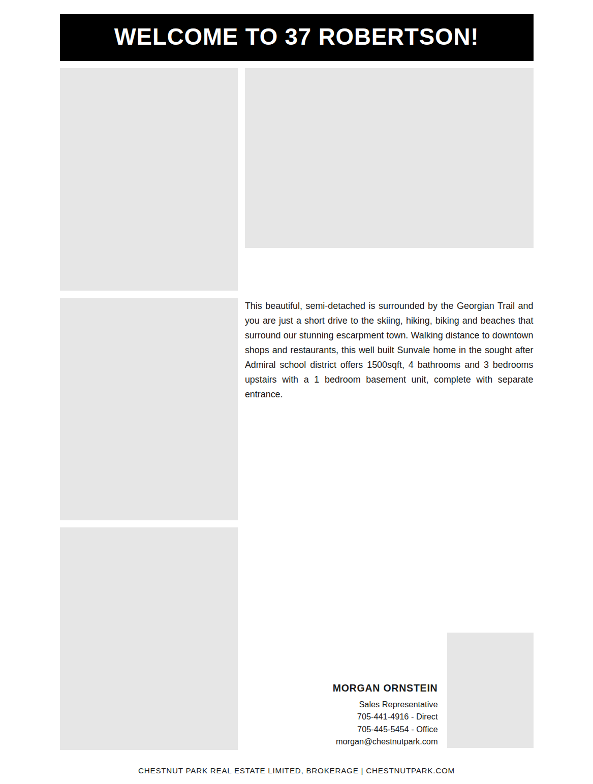Welcome to 37 Robertson!
This beautiful, semi-detached is surrounded by the Georgian Trail and you are just a short drive to the skiing, hiking, biking and beaches that surround our stunning escarpment town. Walking distance to downtown shops and restaurants, this well built Sunvale home in the sought after Admiral school district offers 1500sqft, 4 bathrooms and 3 bedrooms upstairs with a 1 bedroom basement unit, complete with separate entrance.
MORGAN ORNSTEIN
Sales Representative
705-441-4916 - Direct
705-445-5454 - Office
morgan@chestnutpark.com
CHESTNUT PARK REAL ESTATE LIMITED, BROKERAGE | CHESTNUTPARK.COM